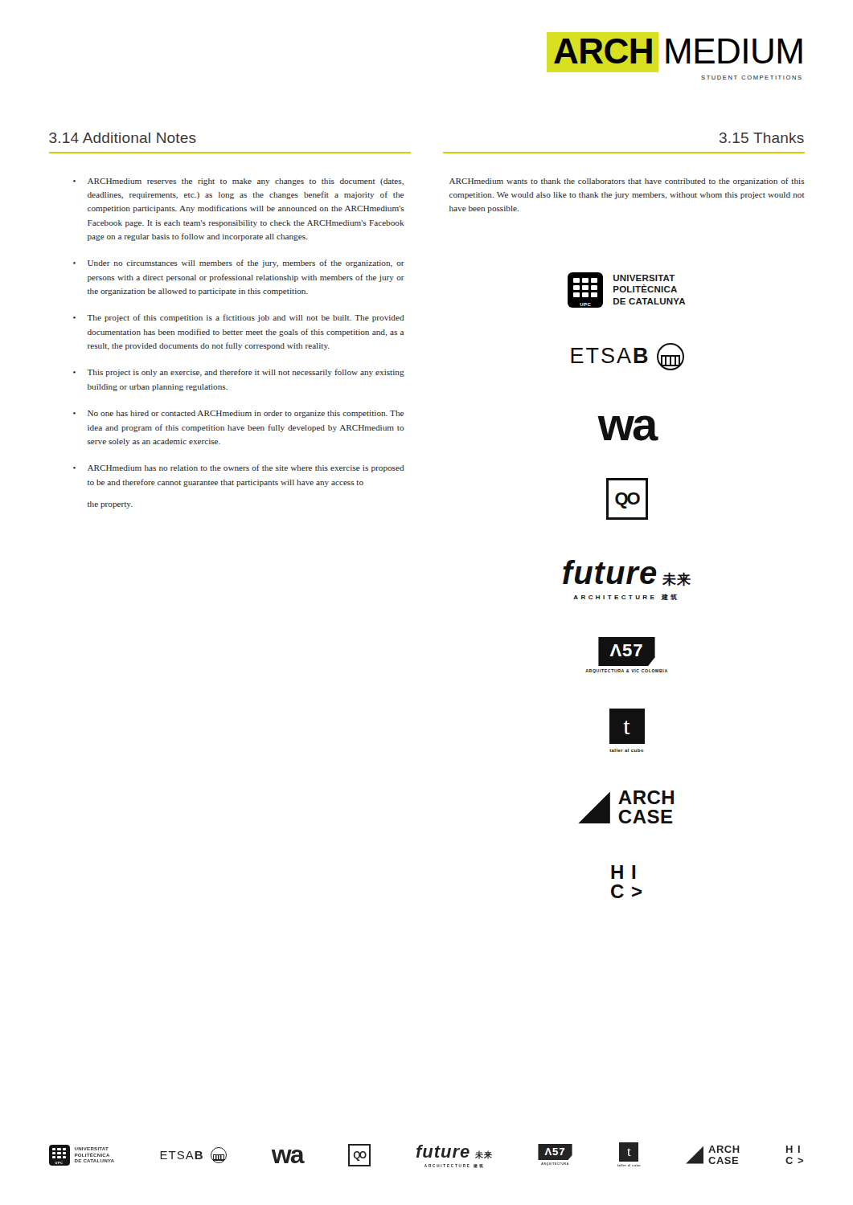ARCH MEDIUM
STUDENT COMPETITIONS
3.14 Additional Notes
3.15 Thanks
ARCHmedium reserves the right to make any changes to this document (dates, deadlines, requirements, etc.) as long as the changes benefit a majority of the competition participants. Any modifications will be announced on the ARCHmedium's Facebook page. It is each team's responsibility to check the ARCHmedium's Facebook page on a regular basis to follow and incorporate all changes.
Under no circumstances will members of the jury, members of the organization, or persons with a direct personal or professional relationship with members of the jury or the organization be allowed to participate in this competition.
The project of this competition is a fictitious job and will not be built. The provided documentation has been modified to better meet the goals of this competition and, as a result, the provided documents do not fully correspond with reality.
This project is only an exercise, and therefore it will not necessarily follow any existing building or urban planning regulations.
No one has hired or contacted ARCHmedium in order to organize this competition. The idea and program of this competition have been fully developed by ARCHmedium to serve solely as an academic exercise.
ARCHmedium has no relation to the owners of the site where this exercise is proposed to be and therefore cannot guarantee that participants will have any access to
the property.
ARCHmedium wants to thank the collaborators that have contributed to the organization of this competition. We would also like to thank the jury members, without whom this project would not have been possible.
UNIVERSITAT
POLITÈCNICA
DE CATALUNYA
ETSAB
wa
QO
future 未来
ARCHITECTURE 建筑
Λ57
ARQUITECTURA & VIC COLOMBIA
t
taller al cubo
ARCH
CASE
H I
C >
UNIVERSITAT
POLITÈCNICA
DE CATALUNYA
ETSAB
wa
QO
future 未来
ARCHITECTURE 建筑
Λ57
ARQUITECTURA
t
taller al cubo
ARCH
CASE
H I
C >